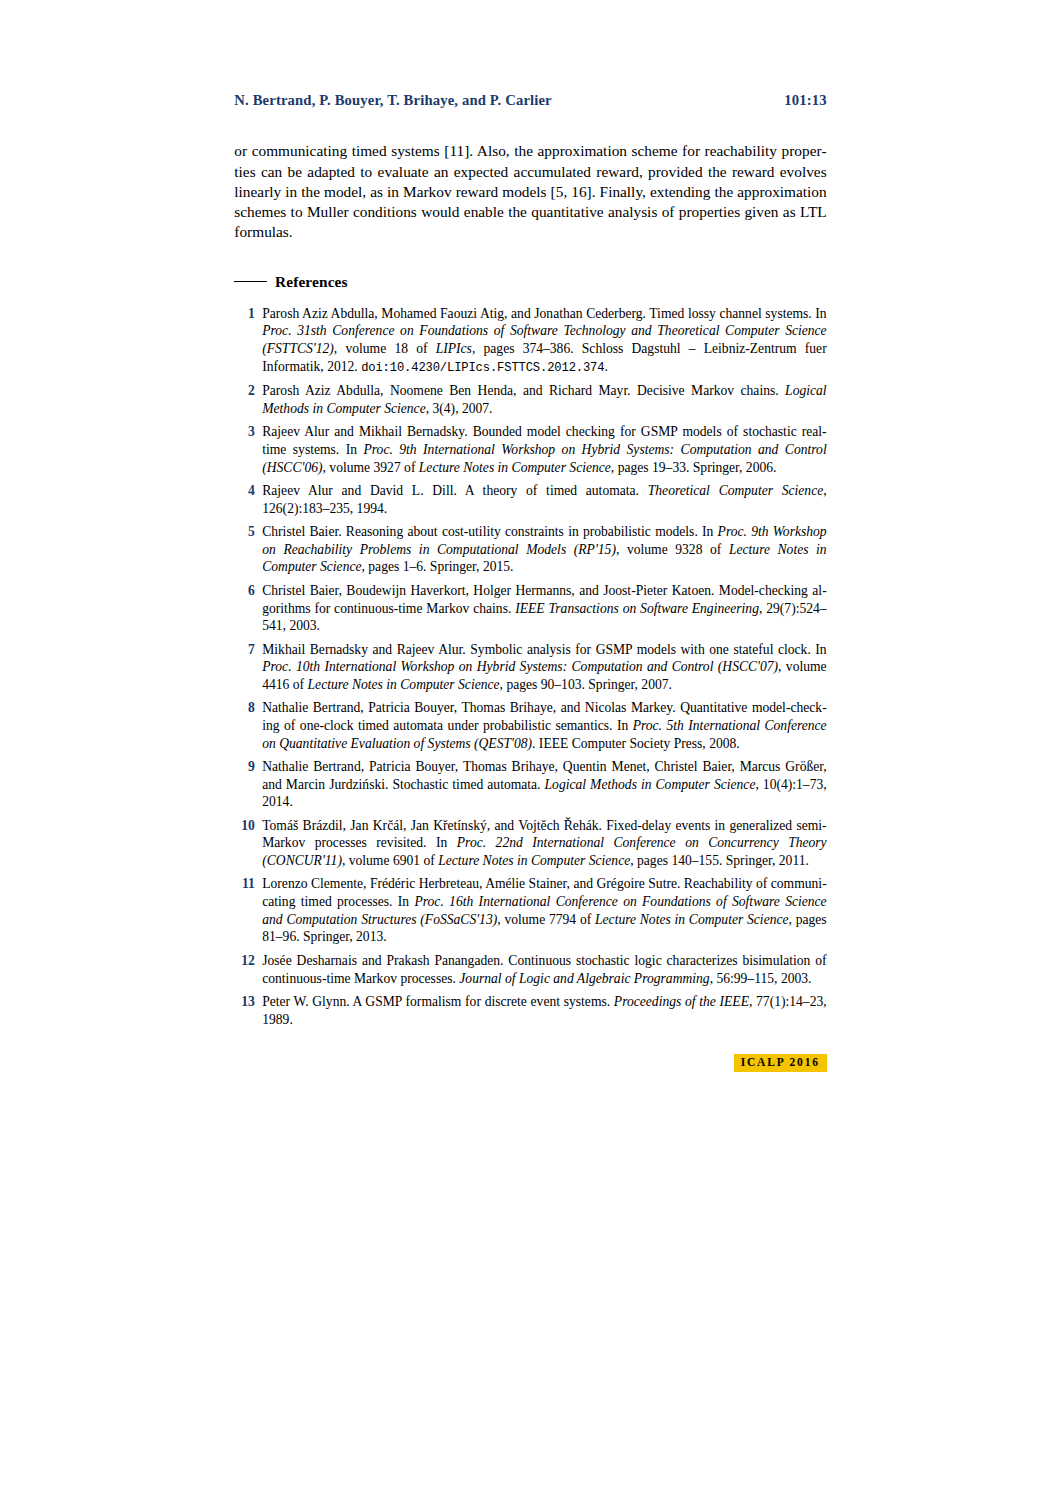N. Bertrand, P. Bouyer, T. Brihaye, and P. Carlier 101:13
or communicating timed systems [11]. Also, the approximation scheme for reachability properties can be adapted to evaluate an expected accumulated reward, provided the reward evolves linearly in the model, as in Markov reward models [5, 16]. Finally, extending the approximation schemes to Muller conditions would enable the quantitative analysis of properties given as LTL formulas.
References
Parosh Aziz Abdulla, Mohamed Faouzi Atig, and Jonathan Cederberg. Timed lossy channel systems. In Proc. 31sth Conference on Foundations of Software Technology and Theoretical Computer Science (FSTTCS'12), volume 18 of LIPIcs, pages 374–386. Schloss Dagstuhl – Leibniz-Zentrum fuer Informatik, 2012. doi:10.4230/LIPIcs.FSTTCS.2012.374.
Parosh Aziz Abdulla, Noomene Ben Henda, and Richard Mayr. Decisive Markov chains. Logical Methods in Computer Science, 3(4), 2007.
Rajeev Alur and Mikhail Bernadsky. Bounded model checking for GSMP models of stochastic real-time systems. In Proc. 9th International Workshop on Hybrid Systems: Computation and Control (HSCC'06), volume 3927 of Lecture Notes in Computer Science, pages 19–33. Springer, 2006.
Rajeev Alur and David L. Dill. A theory of timed automata. Theoretical Computer Science, 126(2):183–235, 1994.
Christel Baier. Reasoning about cost-utility constraints in probabilistic models. In Proc. 9th Workshop on Reachability Problems in Computational Models (RP'15), volume 9328 of Lecture Notes in Computer Science, pages 1–6. Springer, 2015.
Christel Baier, Boudewijn Haverkort, Holger Hermanns, and Joost-Pieter Katoen. Model-checking algorithms for continuous-time Markov chains. IEEE Transactions on Software Engineering, 29(7):524–541, 2003.
Mikhail Bernadsky and Rajeev Alur. Symbolic analysis for GSMP models with one stateful clock. In Proc. 10th International Workshop on Hybrid Systems: Computation and Control (HSCC'07), volume 4416 of Lecture Notes in Computer Science, pages 90–103. Springer, 2007.
Nathalie Bertrand, Patricia Bouyer, Thomas Brihaye, and Nicolas Markey. Quantitative model-checking of one-clock timed automata under probabilistic semantics. In Proc. 5th International Conference on Quantitative Evaluation of Systems (QEST'08). IEEE Computer Society Press, 2008.
Nathalie Bertrand, Patricia Bouyer, Thomas Brihaye, Quentin Menet, Christel Baier, Marcus Größer, and Marcin Jurdziński. Stochastic timed automata. Logical Methods in Computer Science, 10(4):1–73, 2014.
Tomáš Brázdil, Jan Krčál, Jan Křetínský, and Vojtěch Řehák. Fixed-delay events in generalized semi-Markov processes revisited. In Proc. 22nd International Conference on Concurrency Theory (CONCUR'11), volume 6901 of Lecture Notes in Computer Science, pages 140–155. Springer, 2011.
Lorenzo Clemente, Frédéric Herbreteau, Amélie Stainer, and Grégoire Sutre. Reachability of communicating timed processes. In Proc. 16th International Conference on Foundations of Software Science and Computation Structures (FoSSaCS'13), volume 7794 of Lecture Notes in Computer Science, pages 81–96. Springer, 2013.
Josée Desharnais and Prakash Panangaden. Continuous stochastic logic characterizes bisimulation of continuous-time Markov processes. Journal of Logic and Algebraic Programming, 56:99–115, 2003.
Peter W. Glynn. A GSMP formalism for discrete event systems. Proceedings of the IEEE, 77(1):14–23, 1989.
ICALP 2016